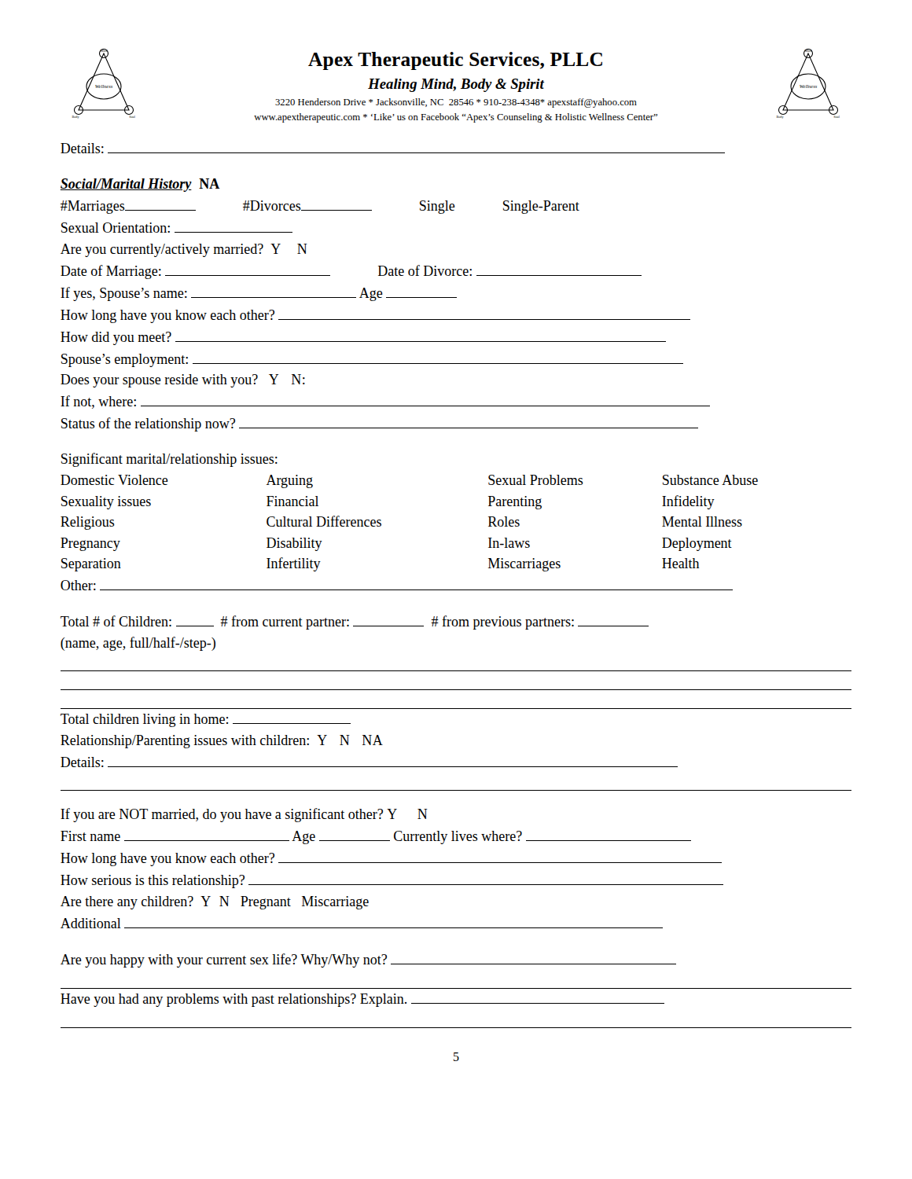Mind Wellness Body Soul
Apex Therapeutic Services, PLLC
Healing Mind, Body & Spirit
3220 Henderson Drive * Jacksonville, NC 28546 * 910-238-4348* apexstaff@yahoo.com
www.apextherapeutic.com * ‘Like’ us on Facebook “Apex’s Counseling & Holistic Wellness Center”
Mind Wellness Body Soul
Details:
Social/Marital History NA
#Marriages #Divorces Single Single-Parent
Sexual Orientation:
Are you currently/actively married? Y N
Date of Marriage: Date of Divorce:
If yes, Spouse’s name: Age
How long have you know each other?
How did you meet?
Spouse’s employment:
Does your spouse reside with you? Y N:
If not, where:
Status of the relationship now?
Significant marital/relationship issues:
| Domestic Violence | Arguing | Sexual Problems | Substance Abuse |
| Sexuality issues | Financial | Parenting | Infidelity |
| Religious | Cultural Differences | Roles | Mental Illness |
| Pregnancy | Disability | In-laws | Deployment |
| Separation | Infertility | Miscarriages | Health |
Other:
Total # of Children: # from current partner: # from previous partners:
(name, age, full/half-/step-)
Total children living in home:
Relationship/Parenting issues with children: Y N NA
Details:
If you are NOT married, do you have a significant other? Y N
First name Age Currently lives where?
How long have you know each other?
How serious is this relationship?
Are there any children? Y N Pregnant Miscarriage
Additional
Are you happy with your current sex life? Why/Why not?
Have you had any problems with past relationships? Explain.
5